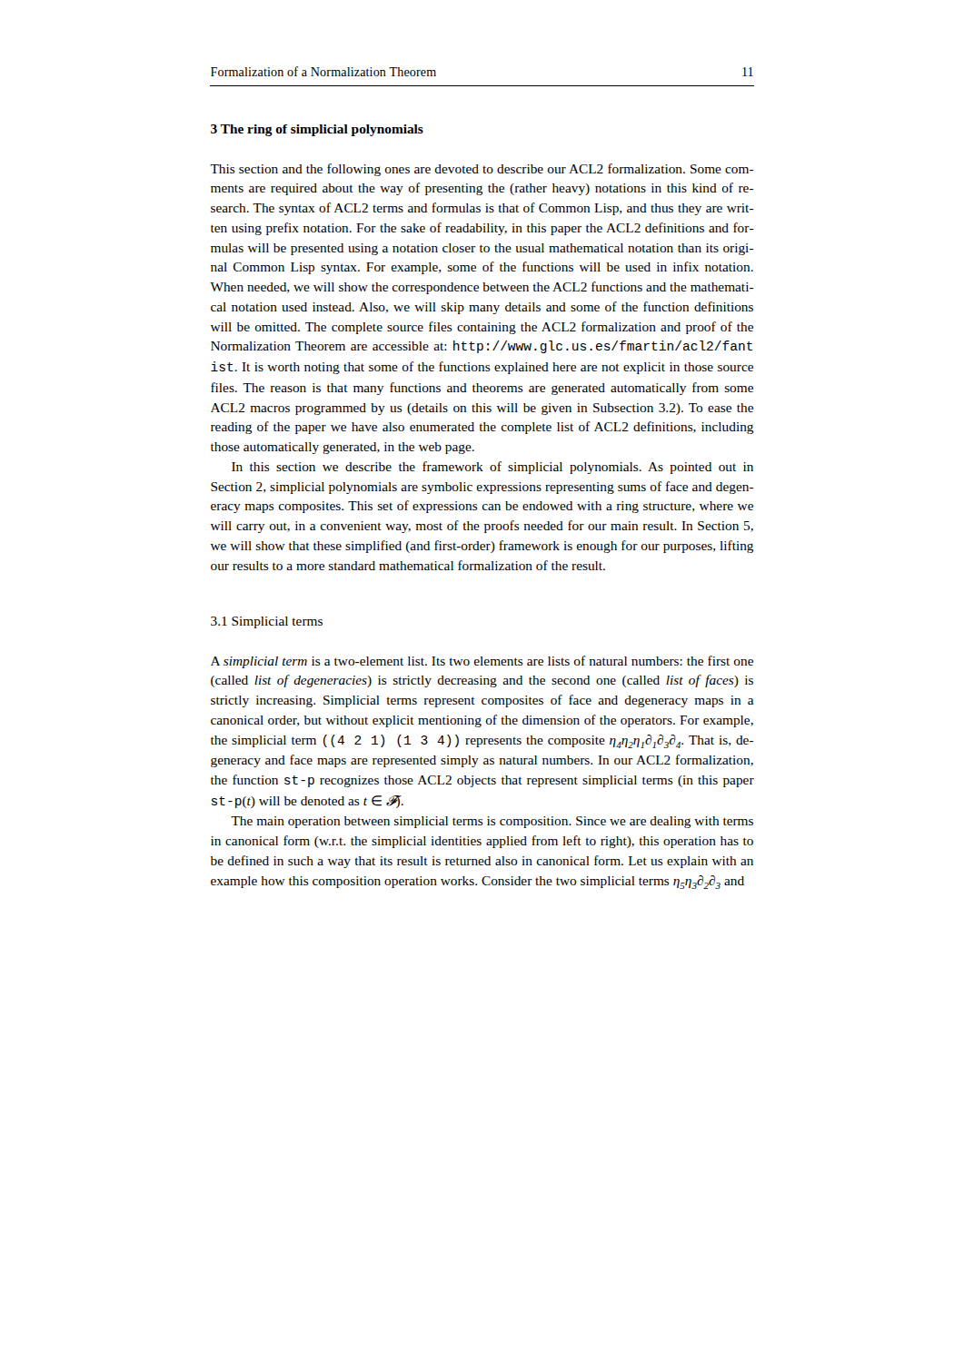Formalization of a Normalization Theorem 11
3 The ring of simplicial polynomials
This section and the following ones are devoted to describe our ACL2 formalization. Some comments are required about the way of presenting the (rather heavy) notations in this kind of research. The syntax of ACL2 terms and formulas is that of Common Lisp, and thus they are written using prefix notation. For the sake of readability, in this paper the ACL2 definitions and formulas will be presented using a notation closer to the usual mathematical notation than its original Common Lisp syntax. For example, some of the functions will be used in infix notation. When needed, we will show the correspondence between the ACL2 functions and the mathematical notation used instead. Also, we will skip many details and some of the function definitions will be omitted. The complete source files containing the ACL2 formalization and proof of the Normalization Theorem are accessible at: http://www.glc.us.es/fmartin/acl2/fantist. It is worth noting that some of the functions explained here are not explicit in those source files. The reason is that many functions and theorems are generated automatically from some ACL2 macros programmed by us (details on this will be given in Subsection 3.2). To ease the reading of the paper we have also enumerated the complete list of ACL2 definitions, including those automatically generated, in the web page.
In this section we describe the framework of simplicial polynomials. As pointed out in Section 2, simplicial polynomials are symbolic expressions representing sums of face and degeneracy maps composites. This set of expressions can be endowed with a ring structure, where we will carry out, in a convenient way, most of the proofs needed for our main result. In Section 5, we will show that these simplified (and first-order) framework is enough for our purposes, lifting our results to a more standard mathematical formalization of the result.
3.1 Simplicial terms
A simplicial term is a two-element list. Its two elements are lists of natural numbers: the first one (called list of degeneracies) is strictly decreasing and the second one (called list of faces) is strictly increasing. Simplicial terms represent composites of face and degeneracy maps in a canonical order, but without explicit mentioning of the dimension of the operators. For example, the simplicial term ((4 2 1) (1 3 4)) represents the composite η4η2η1∂1∂3∂4. That is, degeneracy and face maps are represented simply as natural numbers. In our ACL2 formalization, the function st-p recognizes those ACL2 objects that represent simplicial terms (in this paper st-p(t) will be denoted as t ∈ 𝓕).
The main operation between simplicial terms is composition. Since we are dealing with terms in canonical form (w.r.t. the simplicial identities applied from left to right), this operation has to be defined in such a way that its result is returned also in canonical form. Let us explain with an example how this composition operation works. Consider the two simplicial terms η5η3∂2∂3 and